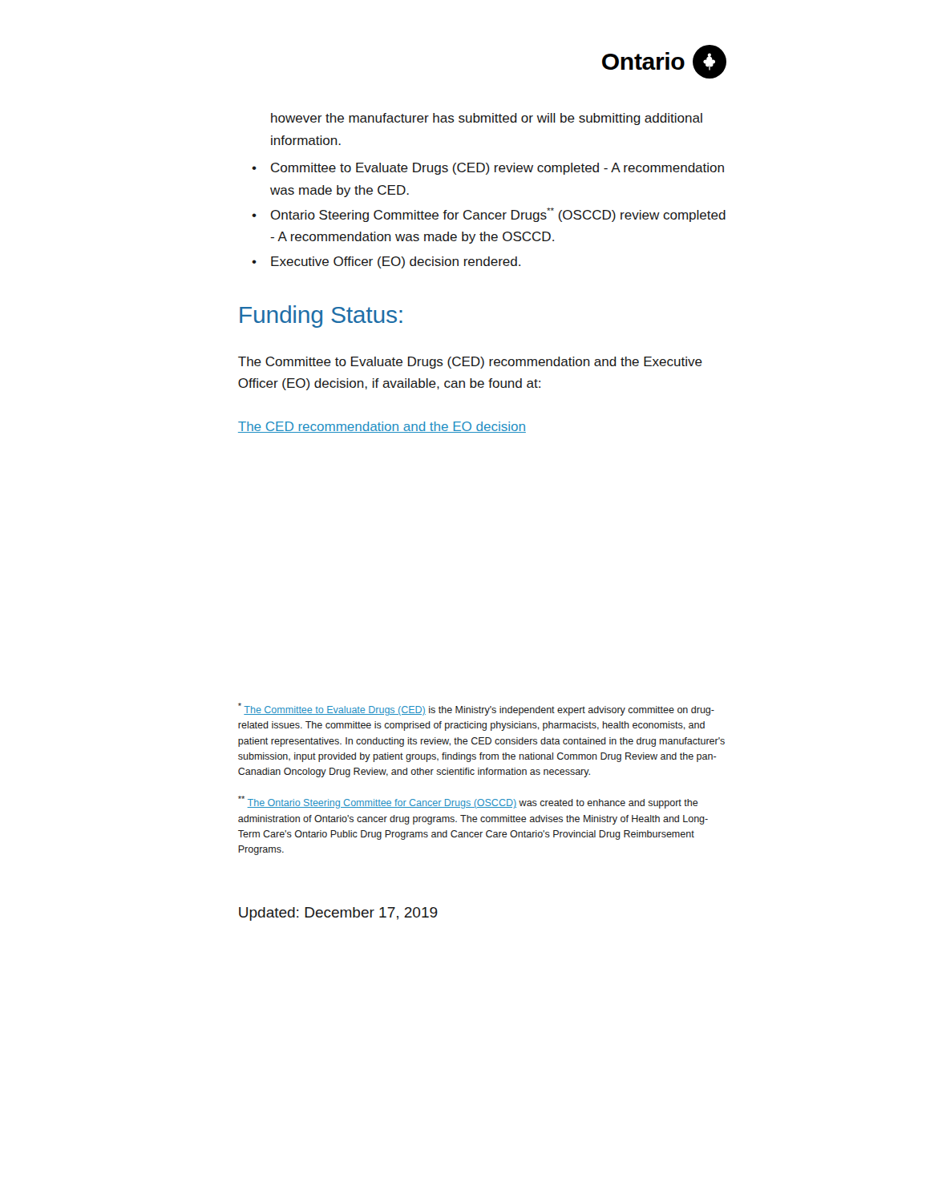Ontario
however the manufacturer has submitted or will be submitting additional information.
Committee to Evaluate Drugs (CED) review completed - A recommendation was made by the CED.
Ontario Steering Committee for Cancer Drugs** (OSCCD) review completed - A recommendation was made by the OSCCD.
Executive Officer (EO) decision rendered.
Funding Status:
The Committee to Evaluate Drugs (CED) recommendation and the Executive Officer (EO) decision, if available, can be found at:
The CED recommendation and the EO decision
* The Committee to Evaluate Drugs (CED) is the Ministry's independent expert advisory committee on drug-related issues. The committee is comprised of practicing physicians, pharmacists, health economists, and patient representatives. In conducting its review, the CED considers data contained in the drug manufacturer's submission, input provided by patient groups, findings from the national Common Drug Review and the pan-Canadian Oncology Drug Review, and other scientific information as necessary.
** The Ontario Steering Committee for Cancer Drugs (OSCCD) was created to enhance and support the administration of Ontario's cancer drug programs. The committee advises the Ministry of Health and Long-Term Care's Ontario Public Drug Programs and Cancer Care Ontario's Provincial Drug Reimbursement Programs.
Updated: December 17, 2019